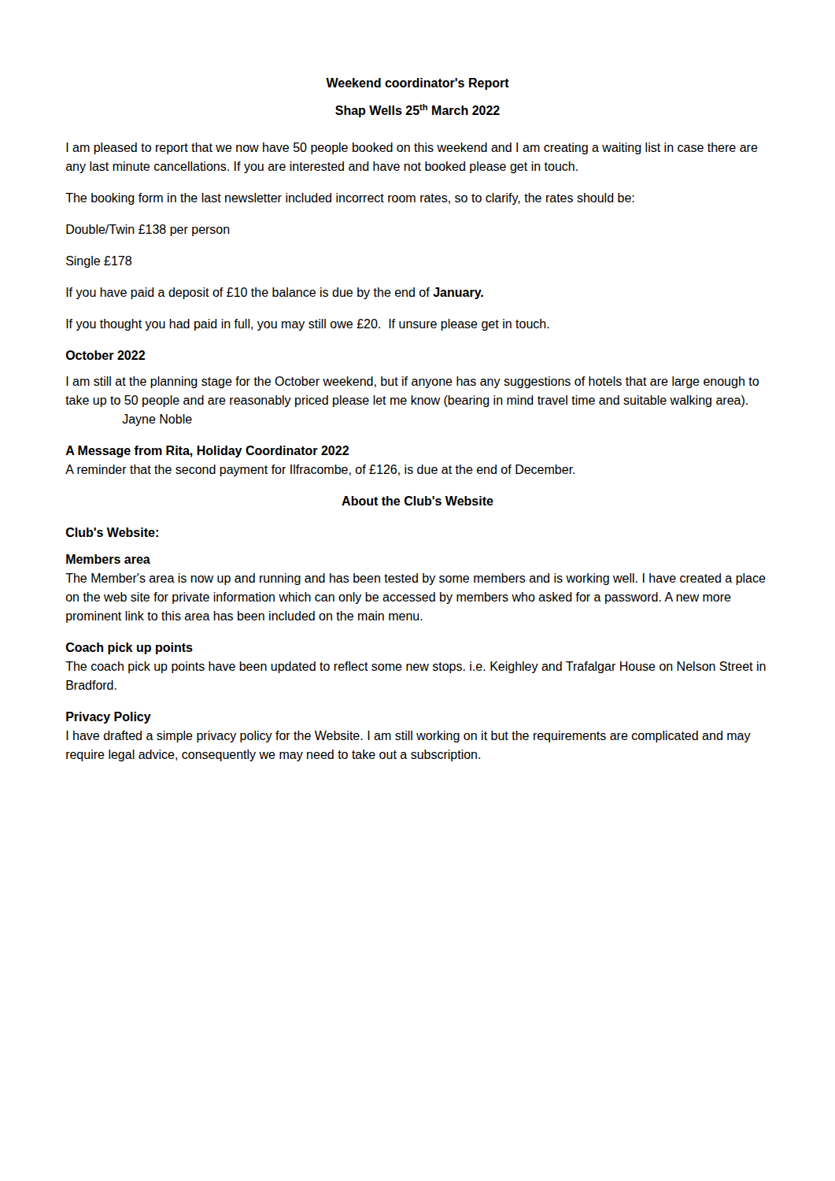Weekend coordinator's Report
Shap Wells 25th March 2022
I am pleased to report that we now have 50 people booked on this weekend and I am creating a waiting list in case there are any last minute cancellations. If you are interested and have not booked please get in touch.
The booking form in the last newsletter included incorrect room rates, so to clarify, the rates should be:
Double/Twin £138 per person
Single £178
If you have paid a deposit of £10 the balance is due by the end of January.
If you thought you had paid in full, you may still owe £20. If unsure please get in touch.
October 2022
I am still at the planning stage for the October weekend, but if anyone has any suggestions of hotels that are large enough to take up to 50 people and are reasonably priced please let me know (bearing in mind travel time and suitable walking area).Jayne Noble
A Message from Rita, Holiday Coordinator 2022
A reminder that the second payment for Ilfracombe, of £126, is due at the end of December.
About the Club's Website
Club's Website:
Members area
The Member's area is now up and running and has been tested by some members and is working well. I have created a place on the web site for private information which can only be accessed by members who asked for a password. A new more prominent link to this area has been included on the main menu.
Coach pick up points
The coach pick up points have been updated to reflect some new stops. i.e. Keighley and Trafalgar House on Nelson Street in Bradford.
Privacy Policy
I have drafted a simple privacy policy for the Website. I am still working on it but the requirements are complicated and may require legal advice, consequently we may need to take out a subscription.